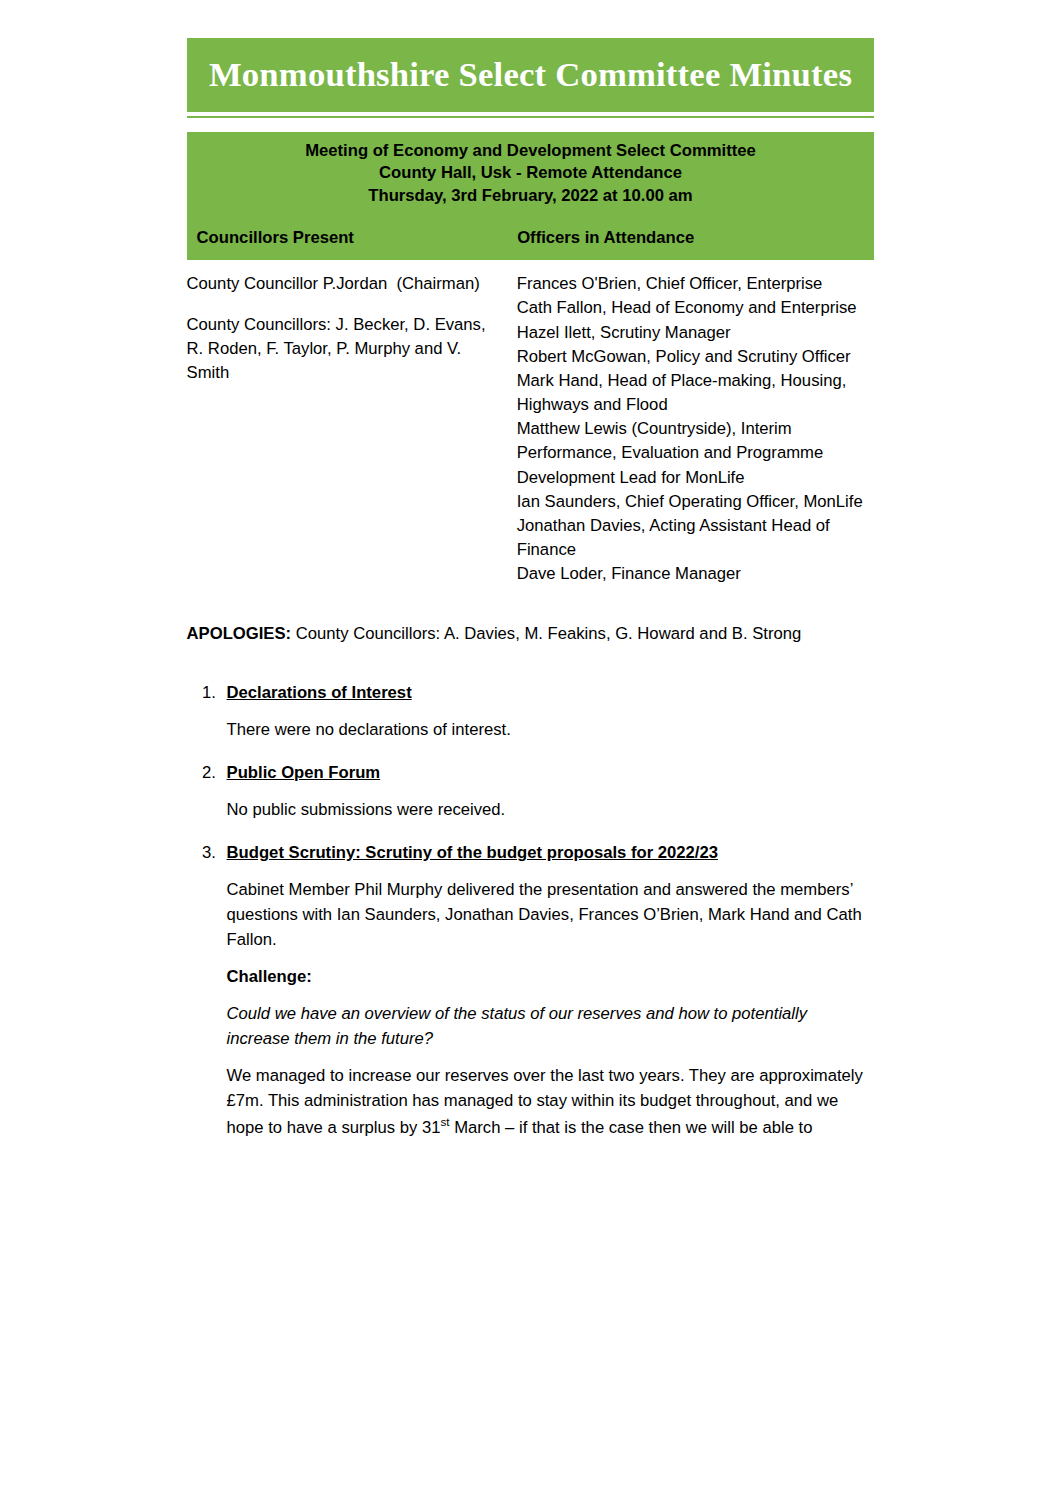Monmouthshire Select Committee Minutes
Meeting of Economy and Development Select Committee
County Hall, Usk - Remote Attendance
Thursday, 3rd February, 2022 at 10.00 am
Councillors Present
Officers in Attendance
County Councillor P.Jordan (Chairman)
County Councillors: J. Becker, D. Evans, R. Roden, F. Taylor, P. Murphy and V. Smith
Frances O'Brien, Chief Officer, Enterprise
Cath Fallon, Head of Economy and Enterprise
Hazel Ilett, Scrutiny Manager
Robert McGowan, Policy and Scrutiny Officer
Mark Hand, Head of Place-making, Housing, Highways and Flood
Matthew Lewis (Countryside), Interim Performance, Evaluation and Programme Development Lead for MonLife
Ian Saunders, Chief Operating Officer, MonLife
Jonathan Davies, Acting Assistant Head of Finance
Dave Loder, Finance Manager
APOLOGIES: County Councillors: A. Davies, M. Feakins, G. Howard and B. Strong
Declarations of Interest
There were no declarations of interest.
Public Open Forum
No public submissions were received.
Budget Scrutiny: Scrutiny of the budget proposals for 2022/23
Cabinet Member Phil Murphy delivered the presentation and answered the members’ questions with Ian Saunders, Jonathan Davies, Frances O’Brien, Mark Hand and Cath Fallon.
Challenge:
Could we have an overview of the status of our reserves and how to potentially increase them in the future?
We managed to increase our reserves over the last two years. They are approximately £7m. This administration has managed to stay within its budget throughout, and we hope to have a surplus by 31st March – if that is the case then we will be able to